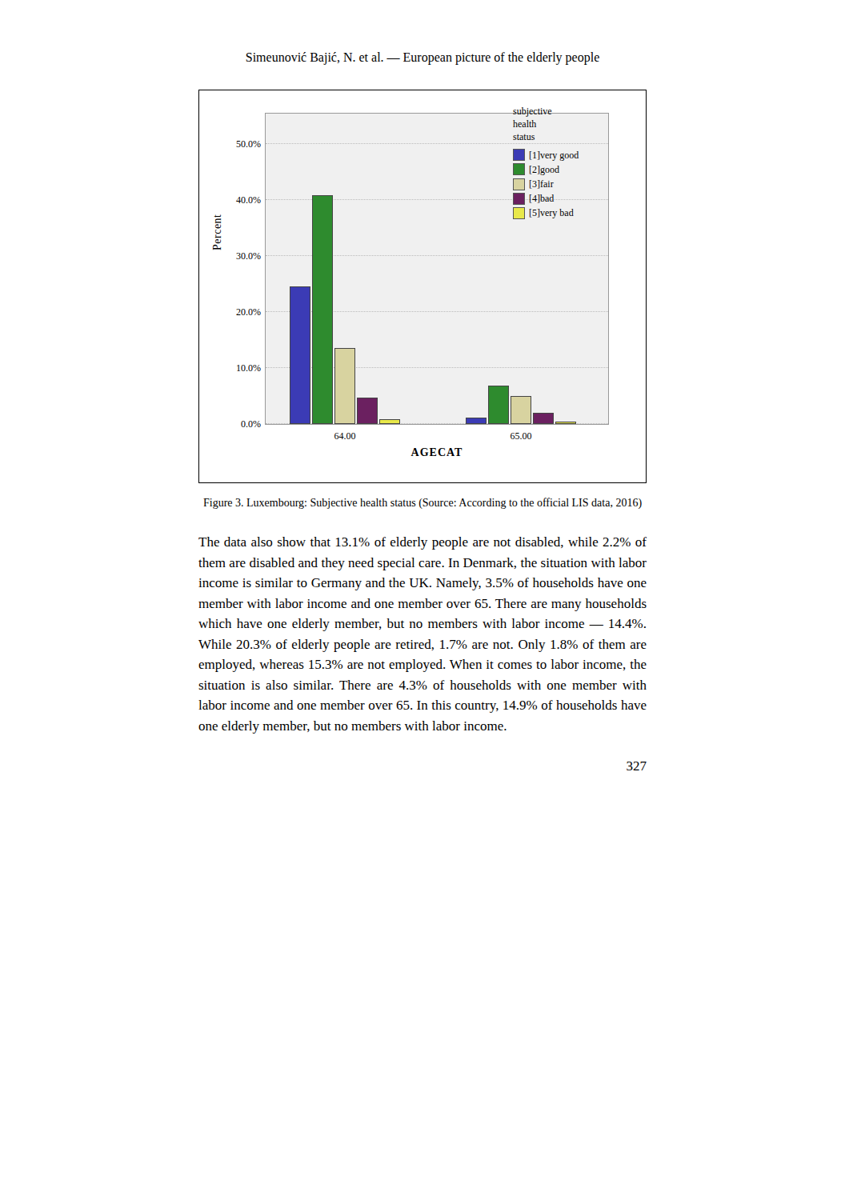Simeunović Bajić, N. et al. — European picture of the elderly people
Percent
0.0%
10.0%
20.0%
30.0%
40.0%
50.0%
64.00
65.00
AGECAT
subjective
health
status
[1]very good
[2]good
[3]fair
[4]bad
[5]very bad
Figure 3. Luxembourg: Subjective health status (Source: According to the official LIS data, 2016)
The data also show that 13.1% of elderly people are not disabled, while 2.2% of them are disabled and they need special care. In Denmark, the situation with labor income is similar to Germany and the UK. Namely, 3.5% of households have one member with labor income and one member over 65. There are many households which have one elderly member, but no members with labor income — 14.4%. While 20.3% of elderly people are retired, 1.7% are not. Only 1.8% of them are employed, whereas 15.3% are not employed. When it comes to labor income, the situation is also similar. There are 4.3% of households with one member with labor income and one member over 65. In this country, 14.9% of households have one elderly member, but no members with labor income.
327